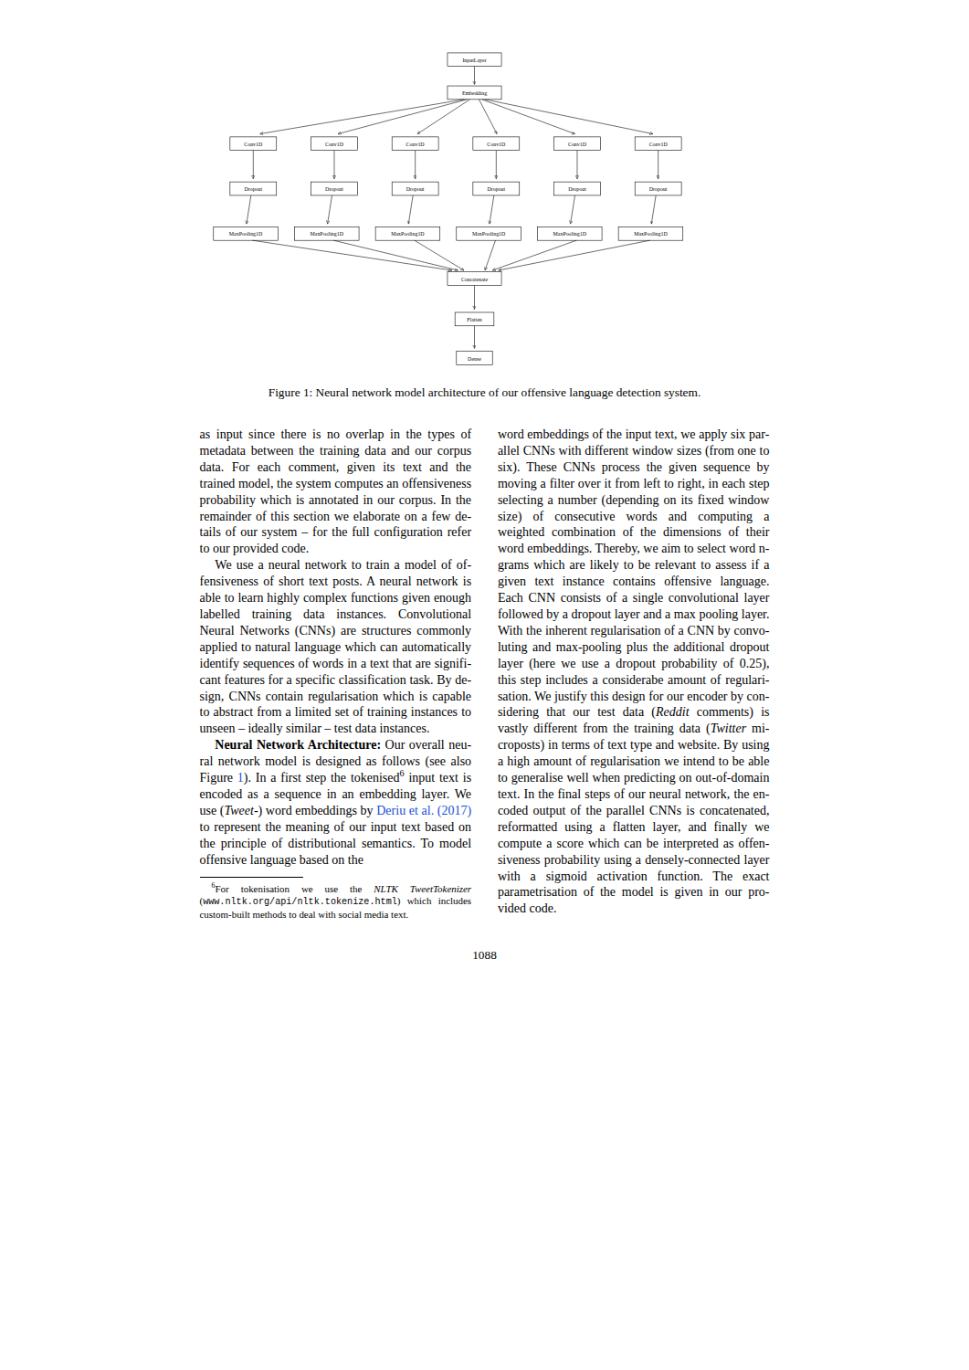InputLayer Embedding Conv1D Conv1D Conv1D Conv1D Conv1D Conv1D Dropout Dropout Dropout Dropout Dropout Dropout MaxPooling1D MaxPooling1D MaxPooling1D MaxPooling1D MaxPooling1D MaxPooling1D Concatenate Flatten Dense
Figure 1: Neural network model architecture of our offensive language detection system.
as input since there is no overlap in the types of metadata between the training data and our corpus data. For each comment, given its text and the trained model, the system computes an offensiveness probability which is annotated in our corpus. In the remainder of this section we elaborate on a few details of our system – for the full configuration refer to our provided code.
We use a neural network to train a model of offensiveness of short text posts. A neural network is able to learn highly complex functions given enough labelled training data instances. Convolutional Neural Networks (CNNs) are structures commonly applied to natural language which can automatically identify sequences of words in a text that are significant features for a specific classification task. By design, CNNs contain regularisation which is capable to abstract from a limited set of training instances to unseen – ideally similar – test data instances.
Neural Network Architecture: Our overall neural network model is designed as follows (see also Figure 1). In a first step the tokenised6 input text is encoded as a sequence in an embedding layer. We use (Tweet-) word embeddings by Deriu et al. (2017) to represent the meaning of our input text based on the principle of distributional semantics. To model offensive language based on the
6For tokenisation we use the NLTK TweetTokenizer (www.nltk.org/api/nltk.tokenize.html) which includes custom-built methods to deal with social media text.
word embeddings of the input text, we apply six parallel CNNs with different window sizes (from one to six). These CNNs process the given sequence by moving a filter over it from left to right, in each step selecting a number (depending on its fixed window size) of consecutive words and computing a weighted combination of the dimensions of their word embeddings. Thereby, we aim to select word n-grams which are likely to be relevant to assess if a given text instance contains offensive language. Each CNN consists of a single convolutional layer followed by a dropout layer and a max pooling layer. With the inherent regularisation of a CNN by convoluting and max-pooling plus the additional dropout layer (here we use a dropout probability of 0.25), this step includes a considerabe amount of regularisation. We justify this design for our encoder by considering that our test data (Reddit comments) is vastly different from the training data (Twitter microposts) in terms of text type and website. By using a high amount of regularisation we intend to be able to generalise well when predicting on out-of-domain text. In the final steps of our neural network, the encoded output of the parallel CNNs is concatenated, reformatted using a flatten layer, and finally we compute a score which can be interpreted as offensiveness probability using a densely-connected layer with a sigmoid activation function. The exact parametrisation of the model is given in our provided code.
1088